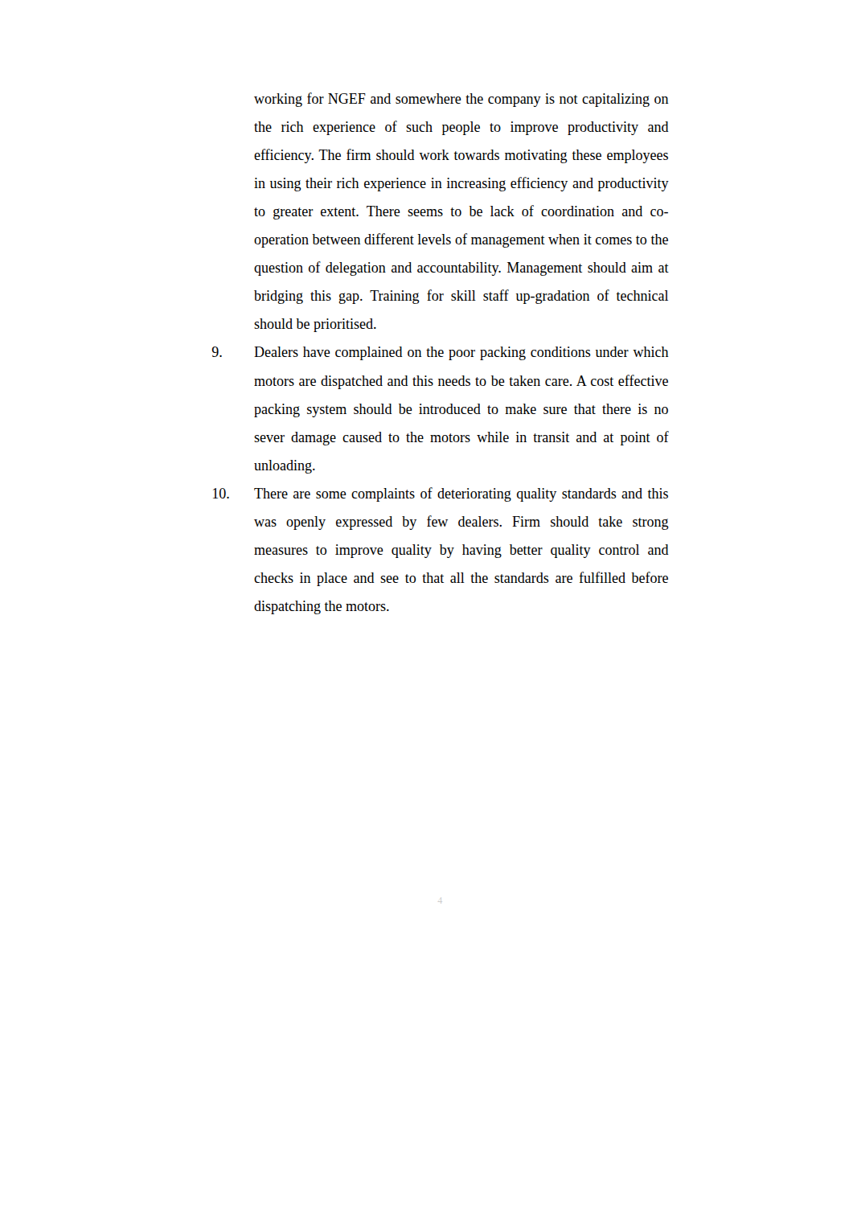working for NGEF and somewhere the company is not capitalizing on the rich experience of such people to improve productivity and efficiency. The firm should work towards motivating these employees in using their rich experience in increasing efficiency and productivity to greater extent. There seems to be lack of coordination and co-operation between different levels of management when it comes to the question of delegation and accountability. Management should aim at bridging this gap. Training for skill staff up-gradation of technical should be prioritised.
9. Dealers have complained on the poor packing conditions under which motors are dispatched and this needs to be taken care. A cost effective packing system should be introduced to make sure that there is no sever damage caused to the motors while in transit and at point of unloading.
10. There are some complaints of deteriorating quality standards and this was openly expressed by few dealers. Firm should take strong measures to improve quality by having better quality control and checks in place and see to that all the standards are fulfilled before dispatching the motors.
4